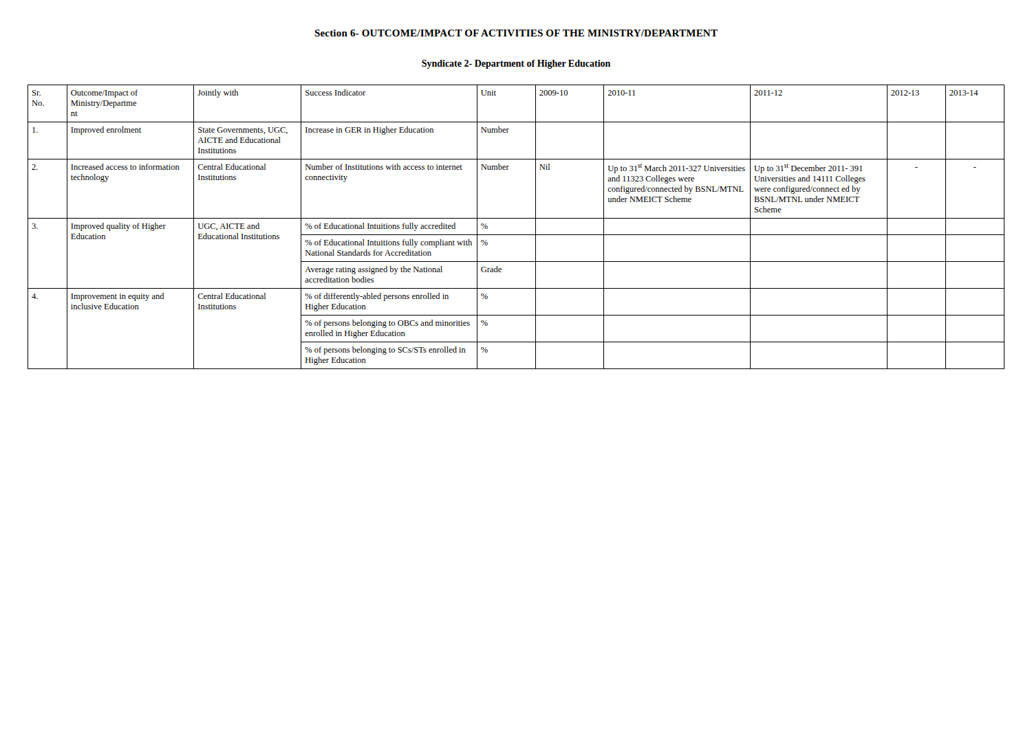Section 6- OUTCOME/IMPACT OF ACTIVITIES OF THE MINISTRY/DEPARTMENT
Syndicate 2- Department of Higher Education
| Sr. No. | Outcome/Impact of Ministry/Departme nt | Jointly with | Success Indicator | Unit | 2009-10 | 2010-11 | 2011-12 | 2012-13 | 2013-14 |
| --- | --- | --- | --- | --- | --- | --- | --- | --- | --- |
| 1. | Improved enrolment | State Governments, UGC, AICTE and Educational Institutions | Increase in GER in Higher Education | Number | | | | | |
| 2. | Increased access to information technology | Central Educational Institutions | Number of Institutions with access to internet connectivity | Number | Nil | Up to 31 st March 2011-327 Universities and 11323 Colleges were configured/connected by BSNL/MTNL under NMEICT Scheme | Up to 31 st December 2011- 391 Universities and 14111 Colleges were configured/connect ed by BSNL/MTNL under NMEICT Scheme | - | - |
| 3. | Improved quality of Higher Education | UGC, AICTE and Educational Institutions | % of Educational Intuitions fully accredited | % | | | | | |
| % of Educational Intuitions fully compliant with National Standards for Accreditation | % | | | | | |
| Average rating assigned by the National accreditation bodies | Grade | | | | | |
| 4. | Improvement in equity and inclusive Education | Central Educational Institutions | % of differently-abled persons enrolled in Higher Education | % | | | | | |
| % of persons belonging to OBCs and minorities enrolled in Higher Education | % | | | | | |
| % of persons belonging to SCs/STs enrolled in Higher Education | % | | | | | |